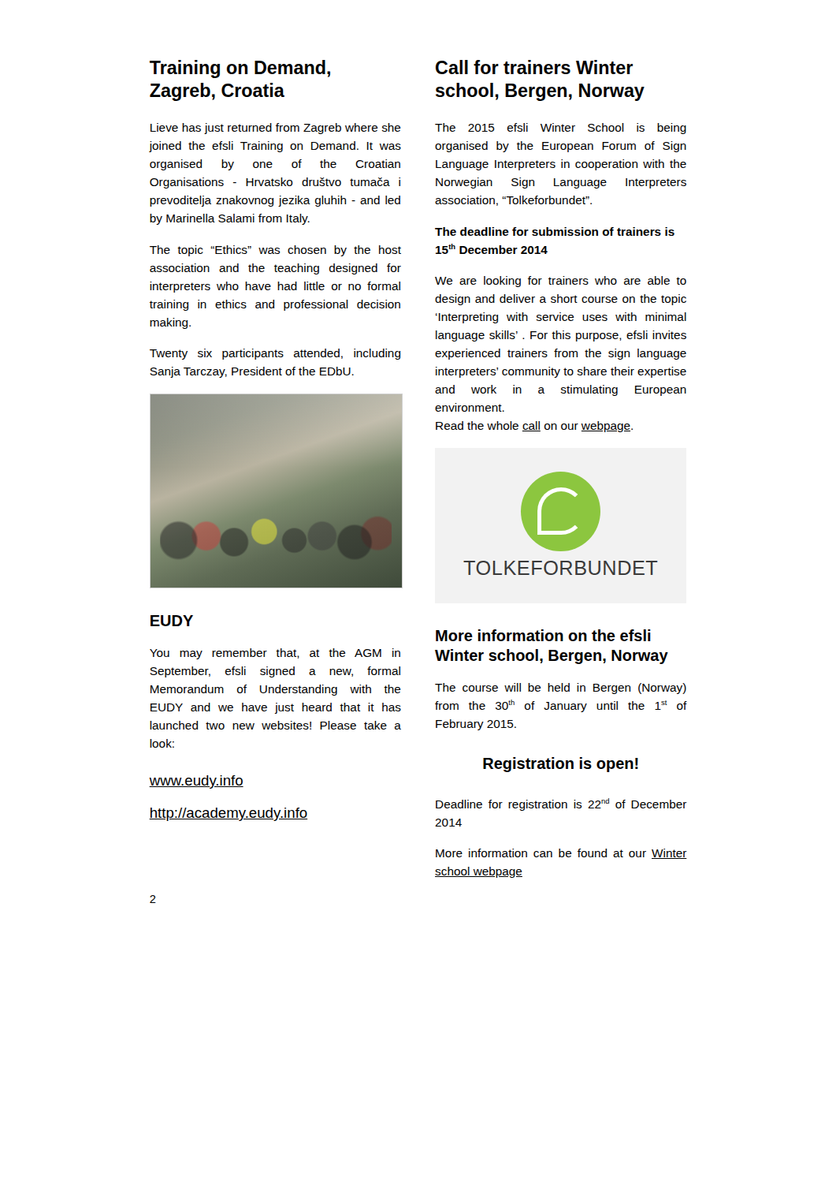Training on Demand, Zagreb, Croatia
Lieve has just returned from Zagreb where she joined the efsli Training on Demand. It was organised by one of the Croatian Organisations - Hrvatsko društvo tumača i prevoditelja znakovnog jezika gluhih - and led by Marinella Salami from Italy.
The topic “Ethics” was chosen by the host association and the teaching designed for interpreters who have had little or no formal training in ethics and professional decision making.
Twenty six participants attended, including Sanja Tarczay, President of the EDbU.
EUDY
You may remember that, at the AGM in September, efsli signed a new, formal Memorandum of Understanding with the EUDY and we have just heard that it has launched two new websites! Please take a look:
www.eudy.info http://academy.eudy.info
Call for trainers Winter school, Bergen, Norway
The 2015 efsli Winter School is being organised by the European Forum of Sign Language Interpreters in cooperation with the Norwegian Sign Language Interpreters association, “Tolkeforbundet”.
The deadline for submission of trainers is 15th December 2014
We are looking for trainers who are able to design and deliver a short course on the topic ‘Interpreting with service uses with minimal language skills’ . For this purpose, efsli invites experienced trainers from the sign language interpreters’ community to share their expertise and work in a stimulating European environment.
Read the whole call on our webpage.
TOLKEFORBUNDET
More information on the efsli Winter school, Bergen, Norway
The course will be held in Bergen (Norway) from the 30th of January until the 1st of February 2015.
Registration is open!
Deadline for registration is 22nd of December 2014
More information can be found at our Winter school webpage
2